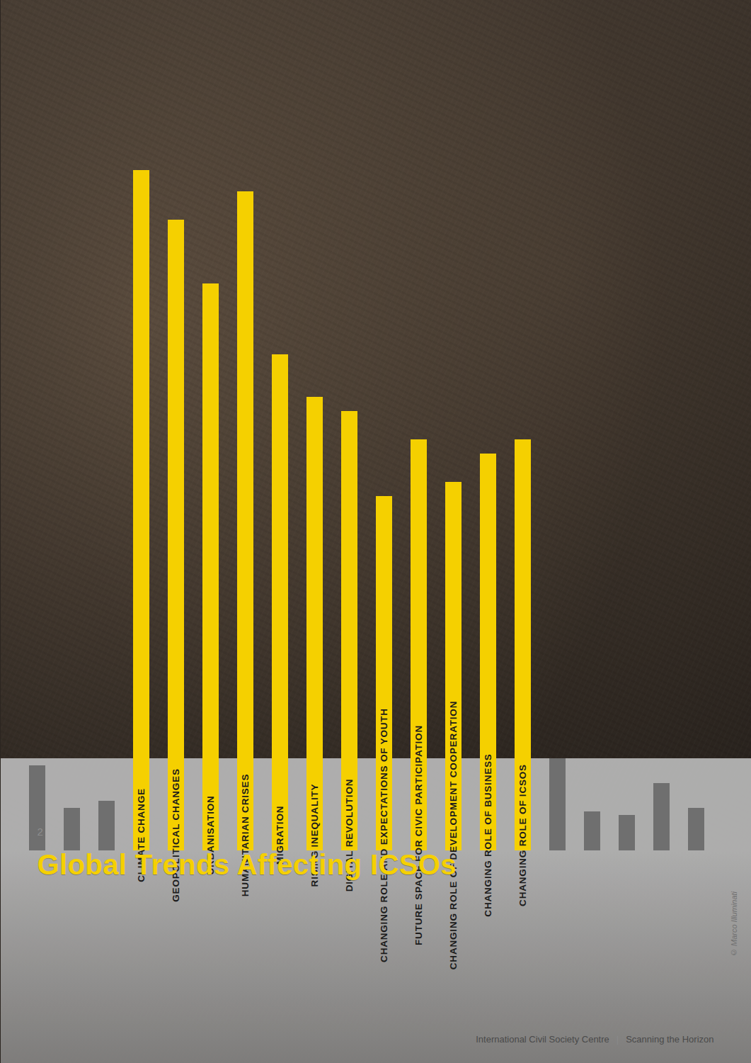Climate Change
Geopolitical Changes
Urbanisation
Humanitarian Crises
Migration
Rising Inequality
Digital Revolution
Changing Role and Expectations of Youth
Future Space for Civic Participation
Changing Role of Development Cooperation
Changing Role of Business
Changing Role of ICSOs
2
Global Trends Affecting ICSOs
© Marco Illuminati
International Civil Society Centre|Scanning the Horizon